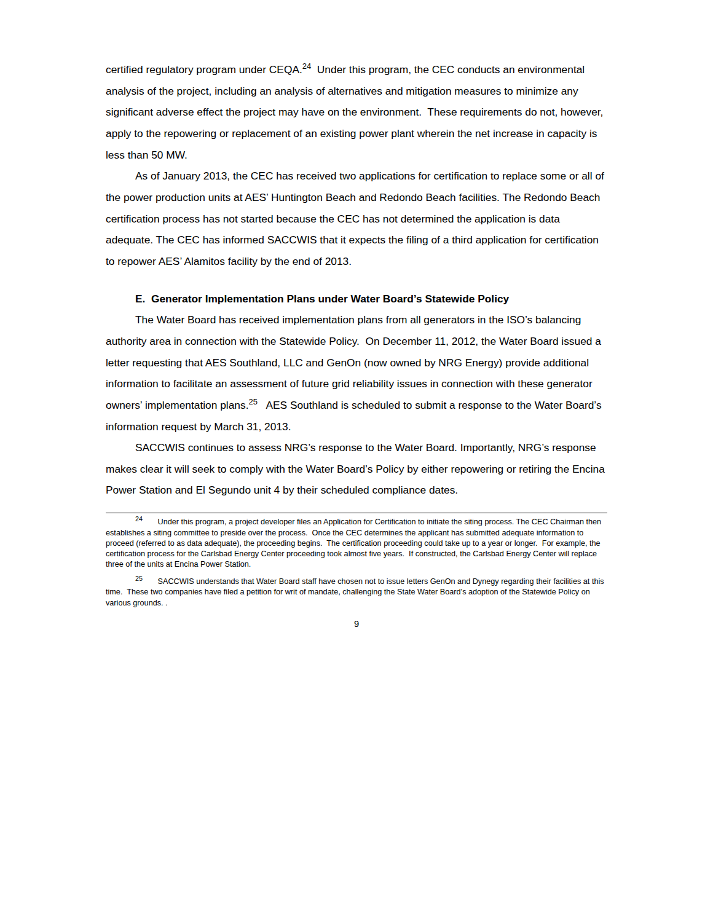certified regulatory program under CEQA.24 Under this program, the CEC conducts an environmental analysis of the project, including an analysis of alternatives and mitigation measures to minimize any significant adverse effect the project may have on the environment. These requirements do not, however, apply to the repowering or replacement of an existing power plant wherein the net increase in capacity is less than 50 MW.
As of January 2013, the CEC has received two applications for certification to replace some or all of the power production units at AES’ Huntington Beach and Redondo Beach facilities. The Redondo Beach certification process has not started because the CEC has not determined the application is data adequate. The CEC has informed SACCWIS that it expects the filing of a third application for certification to repower AES’ Alamitos facility by the end of 2013.
E. Generator Implementation Plans under Water Board’s Statewide Policy
The Water Board has received implementation plans from all generators in the ISO’s balancing authority area in connection with the Statewide Policy. On December 11, 2012, the Water Board issued a letter requesting that AES Southland, LLC and GenOn (now owned by NRG Energy) provide additional information to facilitate an assessment of future grid reliability issues in connection with these generator owners’ implementation plans.25 AES Southland is scheduled to submit a response to the Water Board’s information request by March 31, 2013.
SACCWIS continues to assess NRG’s response to the Water Board. Importantly, NRG’s response makes clear it will seek to comply with the Water Board’s Policy by either repowering or retiring the Encina Power Station and El Segundo unit 4 by their scheduled compliance dates.
24 Under this program, a project developer files an Application for Certification to initiate the siting process. The CEC Chairman then establishes a siting committee to preside over the process. Once the CEC determines the applicant has submitted adequate information to proceed (referred to as data adequate), the proceeding begins. The certification proceeding could take up to a year or longer. For example, the certification process for the Carlsbad Energy Center proceeding took almost five years. If constructed, the Carlsbad Energy Center will replace three of the units at Encina Power Station.
25 SACCWIS understands that Water Board staff have chosen not to issue letters GenOn and Dynegy regarding their facilities at this time. These two companies have filed a petition for writ of mandate, challenging the State Water Board’s adoption of the Statewide Policy on various grounds. .
9